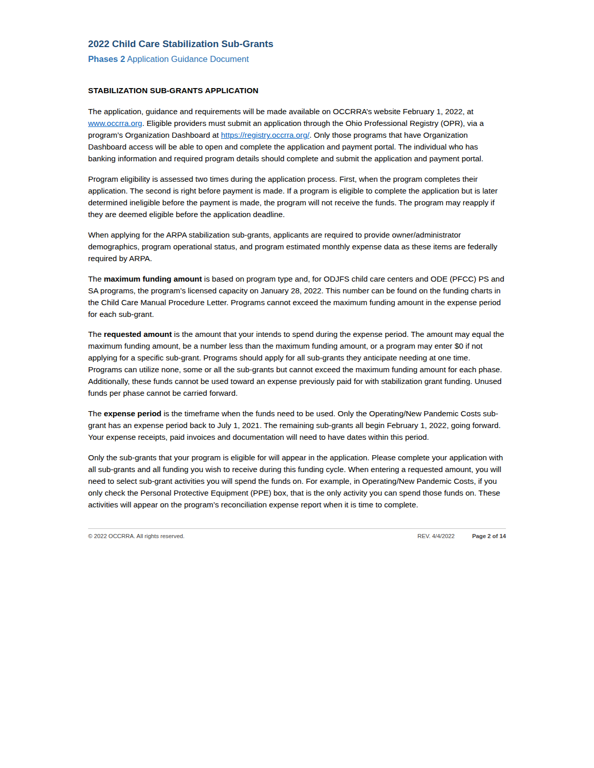2022 Child Care Stabilization Sub-Grants
Phases 2 Application Guidance Document
STABILIZATION SUB-GRANTS APPLICATION
The application, guidance and requirements will be made available on OCCRRA’s website February 1, 2022, at www.occrra.org. Eligible providers must submit an application through the Ohio Professional Registry (OPR), via a program’s Organization Dashboard at https://registry.occrra.org/. Only those programs that have Organization Dashboard access will be able to open and complete the application and payment portal. The individual who has banking information and required program details should complete and submit the application and payment portal.
Program eligibility is assessed two times during the application process. First, when the program completes their application. The second is right before payment is made. If a program is eligible to complete the application but is later determined ineligible before the payment is made, the program will not receive the funds. The program may reapply if they are deemed eligible before the application deadline.
When applying for the ARPA stabilization sub-grants, applicants are required to provide owner/administrator demographics, program operational status, and program estimated monthly expense data as these items are federally required by ARPA.
The maximum funding amount is based on program type and, for ODJFS child care centers and ODE (PFCC) PS and SA programs, the program’s licensed capacity on January 28, 2022. This number can be found on the funding charts in the Child Care Manual Procedure Letter. Programs cannot exceed the maximum funding amount in the expense period for each sub-grant.
The requested amount is the amount that your intends to spend during the expense period. The amount may equal the maximum funding amount, be a number less than the maximum funding amount, or a program may enter $0 if not applying for a specific sub-grant. Programs should apply for all sub-grants they anticipate needing at one time. Programs can utilize none, some or all the sub-grants but cannot exceed the maximum funding amount for each phase. Additionally, these funds cannot be used toward an expense previously paid for with stabilization grant funding. Unused funds per phase cannot be carried forward.
The expense period is the timeframe when the funds need to be used. Only the Operating/New Pandemic Costs sub-grant has an expense period back to July 1, 2021. The remaining sub-grants all begin February 1, 2022, going forward. Your expense receipts, paid invoices and documentation will need to have dates within this period.
Only the sub-grants that your program is eligible for will appear in the application. Please complete your application with all sub-grants and all funding you wish to receive during this funding cycle. When entering a requested amount, you will need to select sub-grant activities you will spend the funds on. For example, in Operating/New Pandemic Costs, if you only check the Personal Protective Equipment (PPE) box, that is the only activity you can spend those funds on. These activities will appear on the program’s reconciliation expense report when it is time to complete.
© 2022 OCCRRA. All rights reserved. REV. 4/4/2022 Page 2 of 14